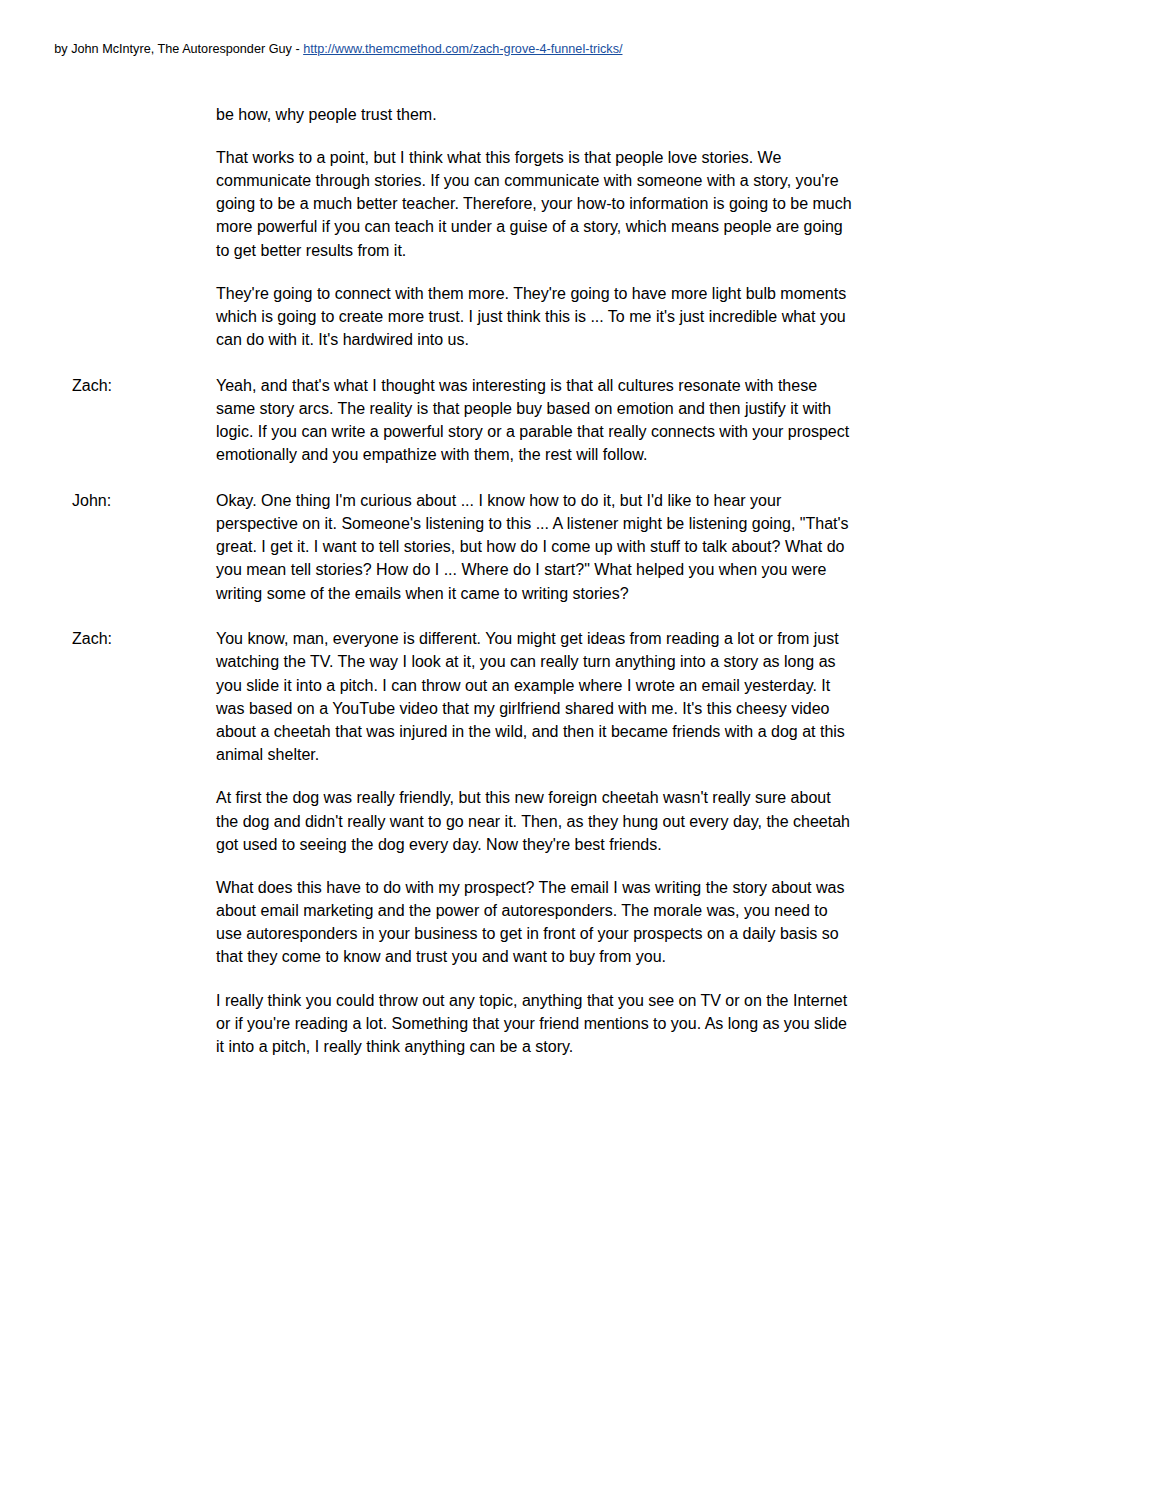by John McIntyre, The Autoresponder Guy - http://www.themcmethod.com/zach-grove-4-funnel-tricks/
be how, why people trust them.
That works to a point, but I think what this forgets is that people love stories. We communicate through stories. If you can communicate with someone with a story, you're going to be a much better teacher. Therefore, your how-to information is going to be much more powerful if you can teach it under a guise of a story, which means people are going to get better results from it.
They're going to connect with them more. They're going to have more light bulb moments which is going to create more trust. I just think this is ... To me it's just incredible what you can do with it. It's hardwired into us.
Zach:
Yeah, and that's what I thought was interesting is that all cultures resonate with these same story arcs. The reality is that people buy based on emotion and then justify it with logic. If you can write a powerful story or a parable that really connects with your prospect emotionally and you empathize with them, the rest will follow.
John:
Okay. One thing I'm curious about ... I know how to do it, but I'd like to hear your perspective on it. Someone's listening to this ... A listener might be listening going, "That's great. I get it. I want to tell stories, but how do I come up with stuff to talk about? What do you mean tell stories? How do I ... Where do I start?" What helped you when you were writing some of the emails when it came to writing stories?
Zach:
You know, man, everyone is different. You might get ideas from reading a lot or from just watching the TV. The way I look at it, you can really turn anything into a story as long as you slide it into a pitch. I can throw out an example where I wrote an email yesterday. It was based on a YouTube video that my girlfriend shared with me. It's this cheesy video about a cheetah that was injured in the wild, and then it became friends with a dog at this animal shelter.
At first the dog was really friendly, but this new foreign cheetah wasn't really sure about the dog and didn't really want to go near it. Then, as they hung out every day, the cheetah got used to seeing the dog every day. Now they're best friends.
What does this have to do with my prospect? The email I was writing the story about was about email marketing and the power of autoresponders. The morale was, you need to use autoresponders in your business to get in front of your prospects on a daily basis so that they come to know and trust you and want to buy from you.
I really think you could throw out any topic, anything that you see on TV or on the Internet or if you're reading a lot. Something that your friend mentions to you. As long as you slide it into a pitch, I really think anything can be a story.